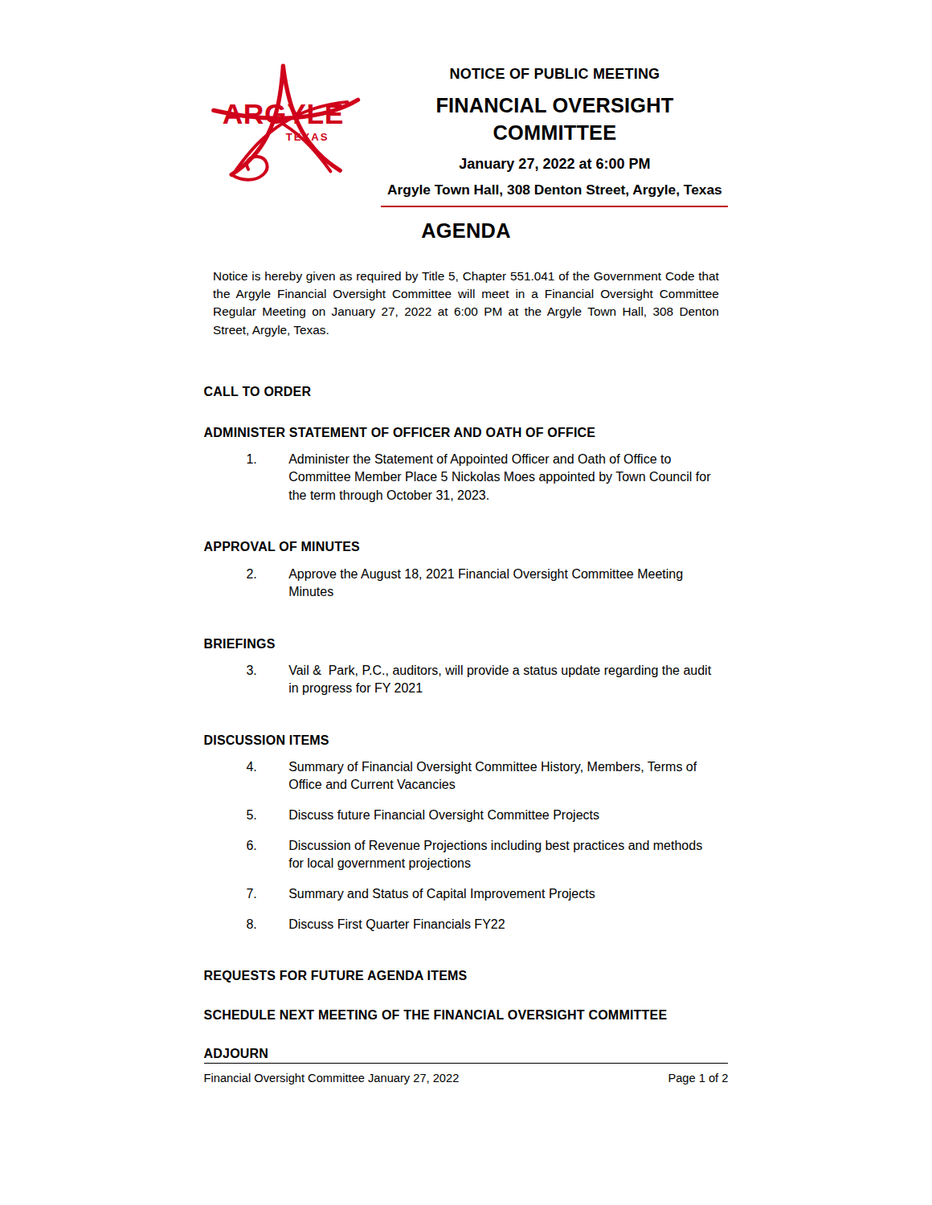ARGYLE TEXAS
NOTICE OF PUBLIC MEETING
FINANCIAL OVERSIGHT COMMITTEE
January 27, 2022 at 6:00 PM
Argyle Town Hall, 308 Denton Street, Argyle, Texas
AGENDA
Notice is hereby given as required by Title 5, Chapter 551.041 of the Government Code that the Argyle Financial Oversight Committee will meet in a Financial Oversight Committee Regular Meeting on January 27, 2022 at 6:00 PM at the Argyle Town Hall, 308 Denton Street, Argyle, Texas.
CALL TO ORDER
ADMINISTER STATEMENT OF OFFICER AND OATH OF OFFICE
1. Administer the Statement of Appointed Officer and Oath of Office to Committee Member Place 5 Nickolas Moes appointed by Town Council for the term through October 31, 2023.
APPROVAL OF MINUTES
2. Approve the August 18, 2021 Financial Oversight Committee Meeting Minutes
BRIEFINGS
3. Vail & Park, P.C., auditors, will provide a status update regarding the audit in progress for FY 2021
DISCUSSION ITEMS
4. Summary of Financial Oversight Committee History, Members, Terms of Office and Current Vacancies
5. Discuss future Financial Oversight Committee Projects
6. Discussion of Revenue Projections including best practices and methods for local government projections
7. Summary and Status of Capital Improvement Projects
8. Discuss First Quarter Financials FY22
REQUESTS FOR FUTURE AGENDA ITEMS
SCHEDULE NEXT MEETING OF THE FINANCIAL OVERSIGHT COMMITTEE
ADJOURN
Financial Oversight Committee January 27, 2022 Page 1 of 2